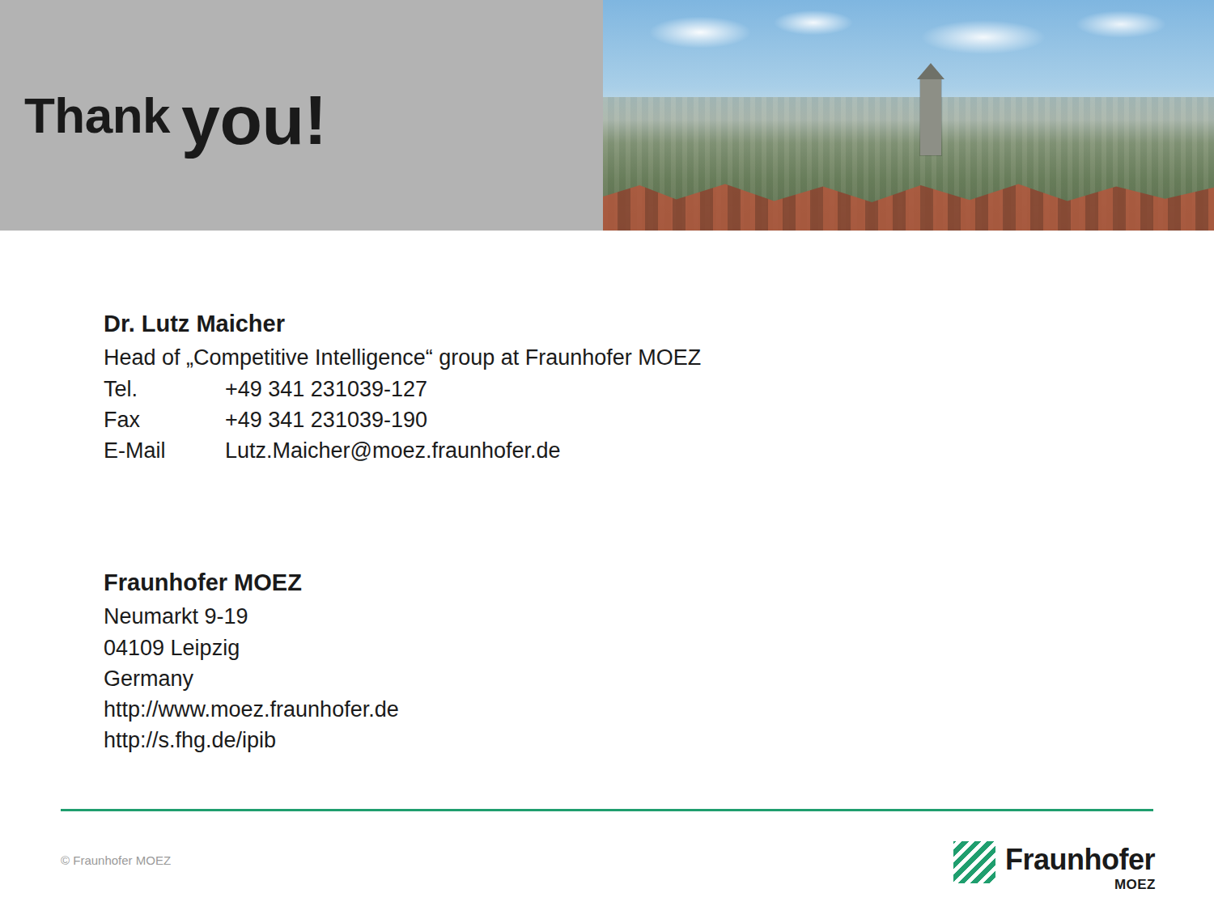Thankyou!
Dr. Lutz Maicher
Head of „Competitive Intelligence“ group at Fraunhofer MOEZ
Tel.+49 341 231039-127
Fax+49 341 231039-190
E-Mail Lutz.Maicher@moez.fraunhofer.de
Fraunhofer MOEZ
Neumarkt 9-19
04109 Leipzig
Germany
http://www.moez.fraunhofer.de
http://s.fhg.de/ipib
© Fraunhofer MOEZ
Fraunhofer
MOEZ